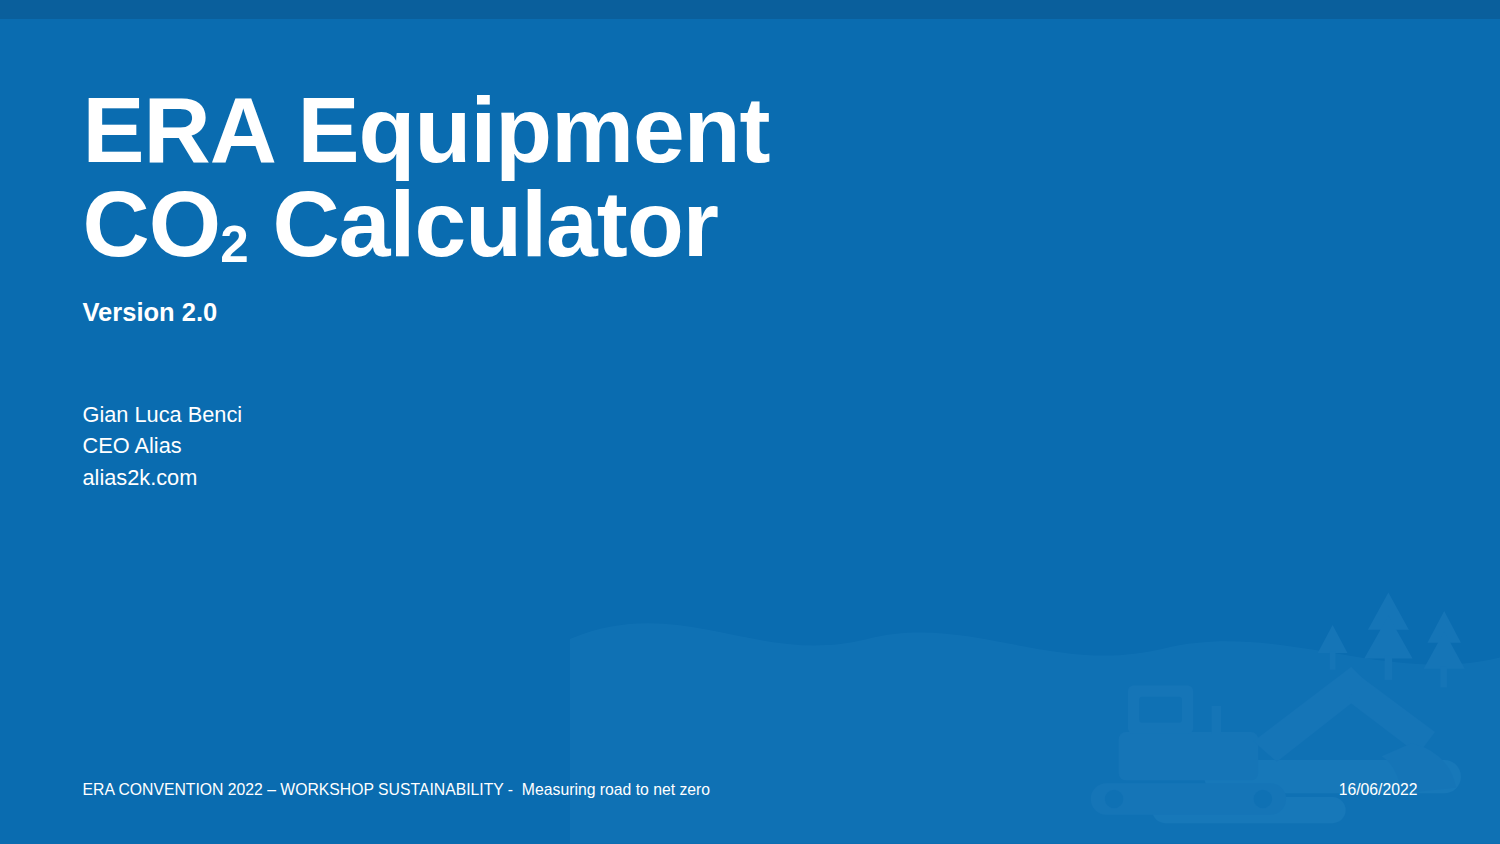ERA Equipment
CO2 Calculator
Version 2.0
Gian Luca Benci
CEO Alias
alias2k.com
ERA CONVENTION 2022 – WORKSHOP SUSTAINABILITY - Measuring road to net zero
16/06/2022